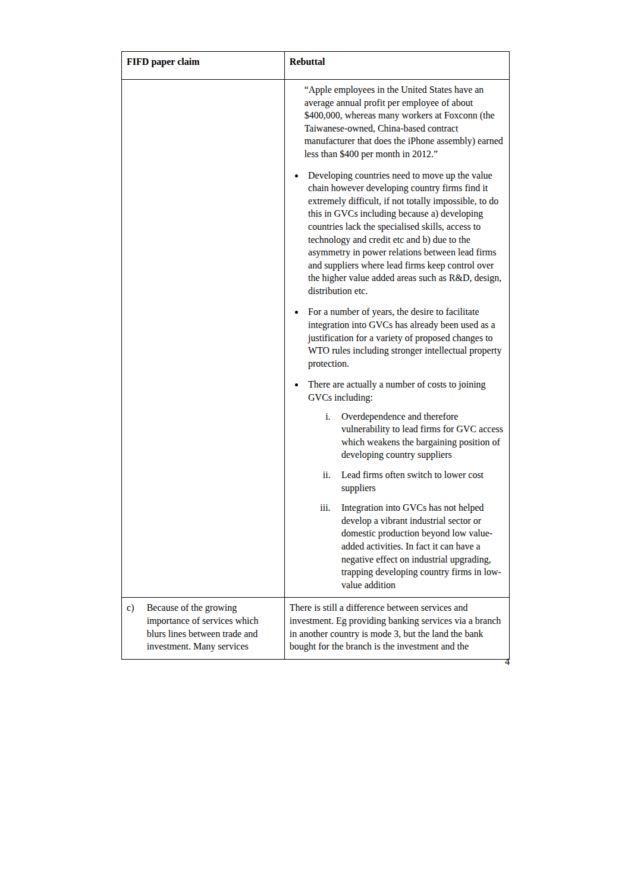| FIFD paper claim | Rebuttal |
| --- | --- |
| | “Apple employees in the United States have an average annual profit per employee of about $400,000, whereas many workers at Foxconn (the Taiwanese-owned, China-based contract manufacturer that does the iPhone assembly) earned less than $400 per month in 2012.” Developing countries need to move up the value chain however developing country firms find it extremely difficult, if not totally impossible, to do this in GVCs including because a) developing countries lack the specialised skills, access to technology and credit etc and b) due to the asymmetry in power relations between lead firms and suppliers where lead firms keep control over the higher value added areas such as R&D, design, distribution etc. For a number of years, the desire to facilitate integration into GVCs has already been used as a justification for a variety of proposed changes to WTO rules including stronger intellectual property protection. There are actually a number of costs to joining GVCs including: Overdependence and therefore vulnerability to lead firms for GVC access which weakens the bargaining position of developing country suppliers Lead firms often switch to lower cost suppliers Integration into GVCs has not helped develop a vibrant industrial sector or domestic production beyond low value-added activities. In fact it can have a negative effect on industrial upgrading, trapping developing country firms in low-value addition |
| c) Because of the growing importance of services which blurs lines between trade and investment. Many services | There is still a difference between services and investment. Eg providing banking services via a branch in another country is mode 3, but the land the bank bought for the branch is the investment and the |
4